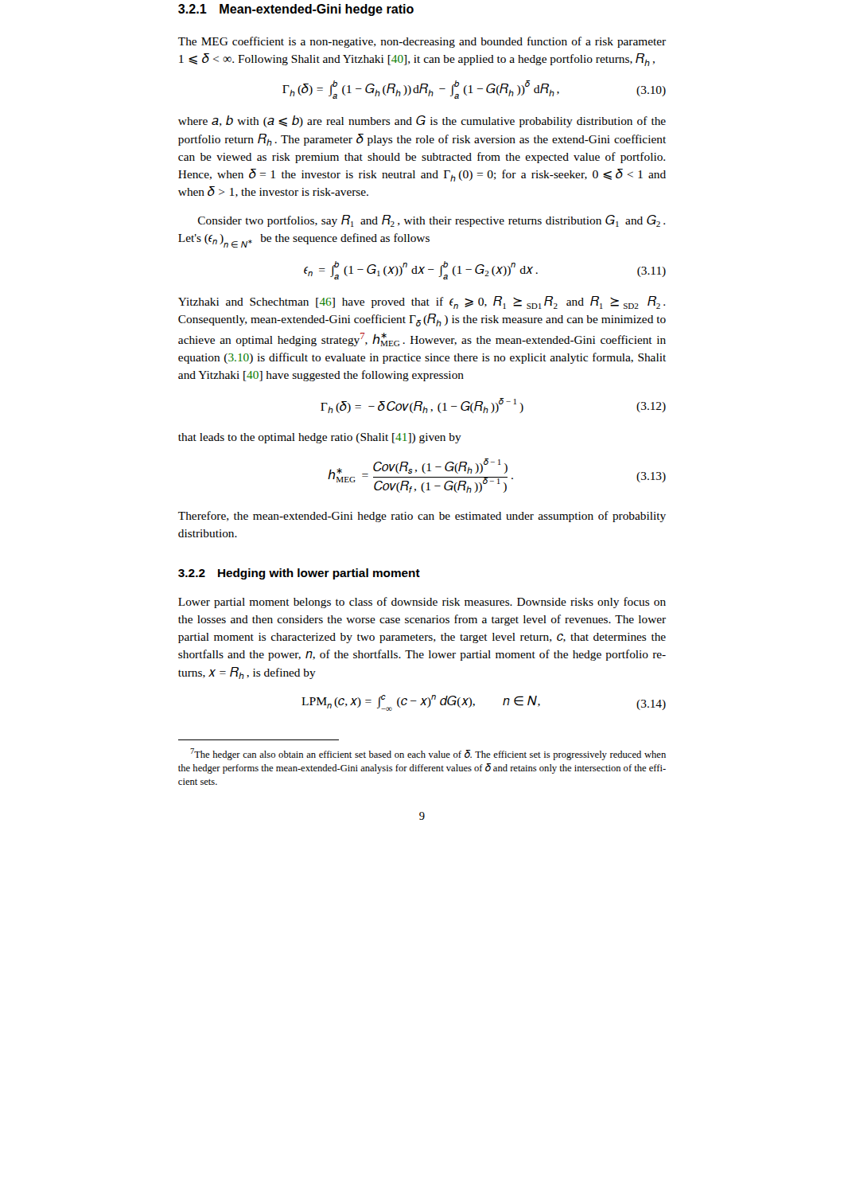3.2.1 Mean-extended-Gini hedge ratio
The MEG coefficient is a non-negative, non-decreasing and bounded function of a risk parameter 1⩽δ<∞. Following Shalit and Yitzhaki [40], it can be applied to a hedge portfolio returns, Rh,
Γh (δ) = ∫ab (1−Gh(Rh)) dRh − ∫ab (1−G(Rh))δ dRh ,
(3.10)
where a, b with (a⩽b) are real numbers and G is the cumulative probability distribution of the portfolio return Rh. The parameter δ plays the role of risk aversion as the extend-Gini coefficient can be viewed as risk premium that should be subtracted from the expected value of portfolio. Hence, when δ=1 the investor is risk neutral and Γh(0)=0; for a risk-seeker, 0⩽δ<1 and when δ>1, the investor is risk-averse.
Consider two portfolios, say R1 and R2, with their respective returns distribution G1 and G2. Let's (ϵn)n∈N∗ be the sequence defined as follows
ϵn = ∫ab (1−G1(x))n dx − ∫ab (1−G2(x))n dx .
(3.11)
Yitzhaki and Schechtman [46] have proved that if ϵn⩾0, R1⪰SD1R2 and R1⪰SD2 R2. Consequently, mean-extended-Gini coefficient Γδ(Rh) is the risk measure and can be minimized to achieve an optimal hedging strategy7, hMEG∗. However, as the mean-extended-Gini coefficient in equation (3.10) is difficult to evaluate in practice since there is no explicit analytic formula, Shalit and Yitzhaki [40] have suggested the following expression
Γh (δ) = −δ Cov ( Rh , (1−G(Rh))δ−1 )
(3.12)
that leads to the optimal hedge ratio (Shalit [41]) given by
hMEG∗ = Cov ( Rs, (1−G(Rh))δ−1 ) Cov ( Rf, (1−G(Rh))δ−1 ) .
(3.13)
Therefore, the mean-extended-Gini hedge ratio can be estimated under assumption of probability distribution.
3.2.2 Hedging with lower partial moment
Lower partial moment belongs to class of downside risk measures. Downside risks only focus on the losses and then considers the worse case scenarios from a target level of revenues. The lower partial moment is characterized by two parameters, the target level return, c, that determines the shortfalls and the power, n, of the shortfalls. The lower partial moment of the hedge portfolio returns, x=Rh, is defined by
LPMn (c,x) = ∫−∞c (c−x)n dG(x) , n∈N ,
(3.14)
7The hedger can also obtain an efficient set based on each value of δ. The efficient set is progressively reduced when the hedger performs the mean-extended-Gini analysis for different values of δ and retains only the intersection of the efficient sets.
9